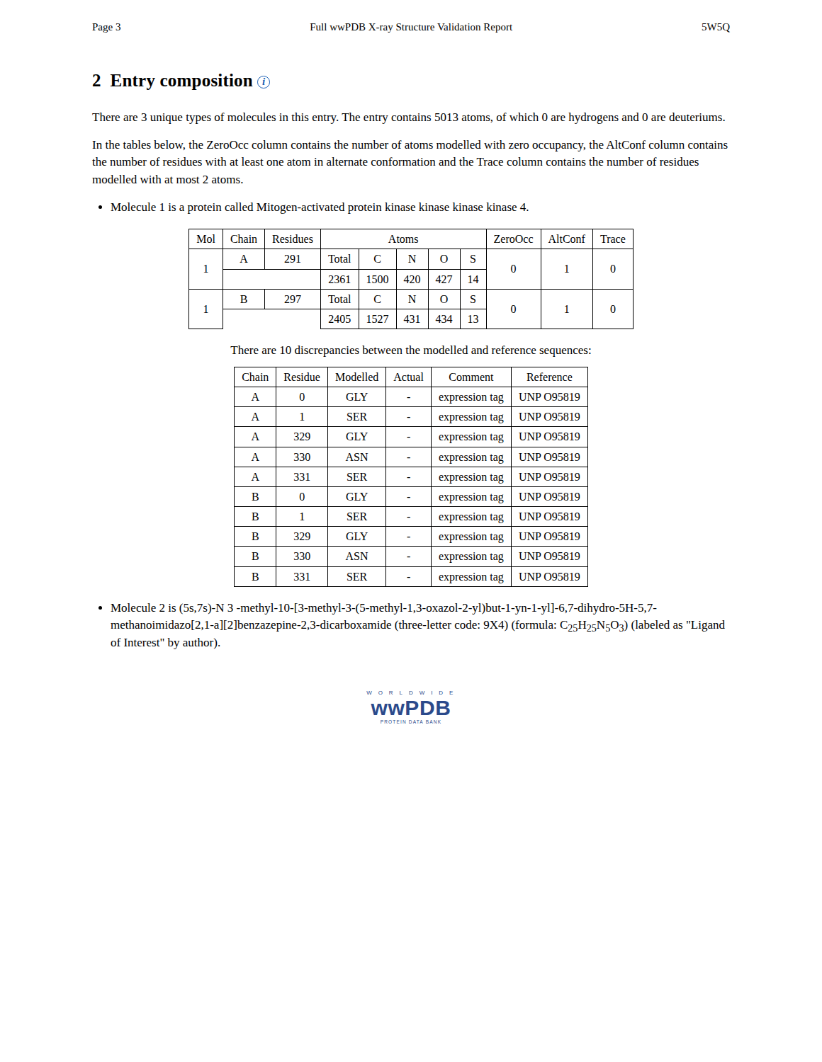Page 3
Full wwPDB X-ray Structure Validation Report
5W5Q
2 Entry composition i
There are 3 unique types of molecules in this entry. The entry contains 5013 atoms, of which 0 are hydrogens and 0 are deuteriums.
In the tables below, the ZeroOcc column contains the number of atoms modelled with zero occupancy, the AltConf column contains the number of residues with at least one atom in alternate conformation and the Trace column contains the number of residues modelled with at most 2 atoms.
Molecule 1 is a protein called Mitogen-activated protein kinase kinase kinase kinase 4.
| Mol | Chain | Residues | Atoms | ZeroOcc | AltConf | Trace |
| --- | --- | --- | --- | --- | --- | --- |
| 1 | A | 291 | Total | C | N | O | S | 0 | 1 | 0 |
| | | 2361 | 1500 | 420 | 427 | 14 |
| 1 | B | 297 | Total | C | N | O | S | 0 | 1 | 0 |
| | | 2405 | 1527 | 431 | 434 | 13 |
There are 10 discrepancies between the modelled and reference sequences:
| Chain | Residue | Modelled | Actual | Comment | Reference |
| --- | --- | --- | --- | --- | --- |
| A | 0 | GLY | - | expression tag | UNP O95819 |
| A | 1 | SER | - | expression tag | UNP O95819 |
| A | 329 | GLY | - | expression tag | UNP O95819 |
| A | 330 | ASN | - | expression tag | UNP O95819 |
| A | 331 | SER | - | expression tag | UNP O95819 |
| B | 0 | GLY | - | expression tag | UNP O95819 |
| B | 1 | SER | - | expression tag | UNP O95819 |
| B | 329 | GLY | - | expression tag | UNP O95819 |
| B | 330 | ASN | - | expression tag | UNP O95819 |
| B | 331 | SER | - | expression tag | UNP O95819 |
Molecule 2 is (5s,7s)-N 3 -methyl-10-[3-methyl-3-(5-methyl-1,3-oxazol-2-yl)but-1-yn-1-yl]-6,7-dihydro-5H-5,7-methanoimidazo[2,1-a][2]benzazepine-2,3-dicarboxamide (three-letter code: 9X4) (formula: C25H25N5O3) (labeled as "Ligand of Interest" by author).
W O R L D W I D E
wwPDB
PROTEIN DATA BANK